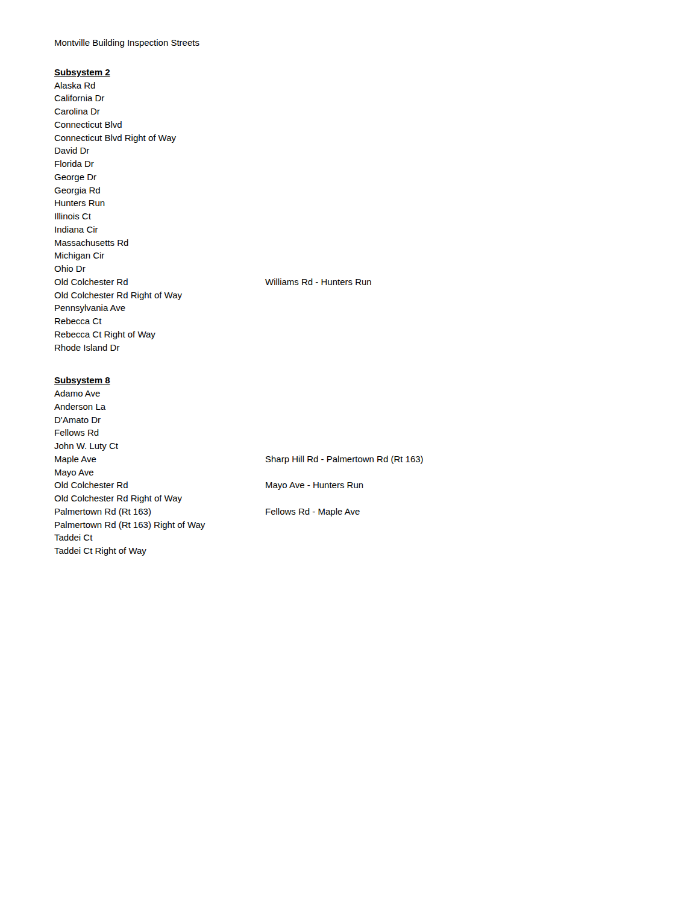Montville Building Inspection Streets
Subsystem 2
| Alaska Rd | |
| California Dr | |
| Carolina Dr | |
| Connecticut Blvd | |
| Connecticut Blvd Right of Way | |
| David Dr | |
| Florida Dr | |
| George Dr | |
| Georgia Rd | |
| Hunters Run | |
| Illinois Ct | |
| Indiana Cir | |
| Massachusetts Rd | |
| Michigan Cir | |
| Ohio Dr | |
| Old Colchester Rd | Williams Rd - Hunters Run |
| Old Colchester Rd Right of Way | |
| Pennsylvania Ave | |
| Rebecca Ct | |
| Rebecca Ct Right of Way | |
| Rhode Island Dr | |
Subsystem 8
| Adamo Ave | |
| Anderson La | |
| D'Amato Dr | |
| Fellows Rd | |
| John W. Luty Ct | |
| Maple Ave | Sharp Hill Rd - Palmertown Rd (Rt 163) |
| Mayo Ave | |
| Old Colchester Rd | Mayo Ave - Hunters Run |
| Old Colchester Rd Right of Way | |
| Palmertown Rd (Rt 163) | Fellows Rd - Maple Ave |
| Palmertown Rd (Rt 163) Right of Way | |
| Taddei Ct | |
| Taddei Ct Right of Way | |